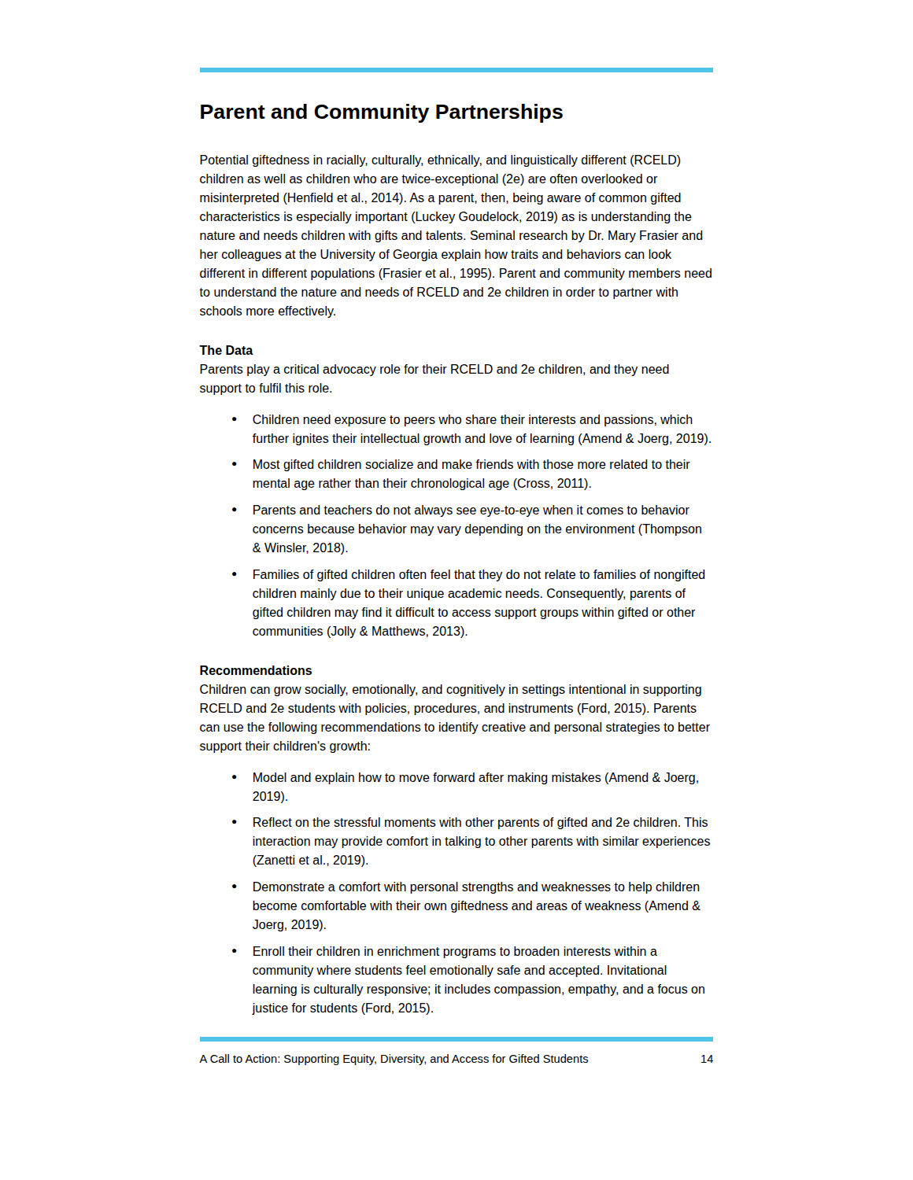Parent and Community Partnerships
Potential giftedness in racially, culturally, ethnically, and linguistically different (RCELD) children as well as children who are twice-exceptional (2e) are often overlooked or misinterpreted (Henfield et al., 2014). As a parent, then, being aware of common gifted characteristics is especially important (Luckey Goudelock, 2019) as is understanding the nature and needs children with gifts and talents. Seminal research by Dr. Mary Frasier and her colleagues at the University of Georgia explain how traits and behaviors can look different in different populations (Frasier et al., 1995). Parent and community members need to understand the nature and needs of RCELD and 2e children in order to partner with schools more effectively.
The Data
Parents play a critical advocacy role for their RCELD and 2e children, and they need support to fulfil this role.
Children need exposure to peers who share their interests and passions, which further ignites their intellectual growth and love of learning (Amend & Joerg, 2019).
Most gifted children socialize and make friends with those more related to their mental age rather than their chronological age (Cross, 2011).
Parents and teachers do not always see eye-to-eye when it comes to behavior concerns because behavior may vary depending on the environment (Thompson & Winsler, 2018).
Families of gifted children often feel that they do not relate to families of nongifted children mainly due to their unique academic needs. Consequently, parents of gifted children may find it difficult to access support groups within gifted or other communities (Jolly & Matthews, 2013).
Recommendations
Children can grow socially, emotionally, and cognitively in settings intentional in supporting RCELD and 2e students with policies, procedures, and instruments (Ford, 2015). Parents can use the following recommendations to identify creative and personal strategies to better support their children's growth:
Model and explain how to move forward after making mistakes (Amend & Joerg, 2019).
Reflect on the stressful moments with other parents of gifted and 2e children. This interaction may provide comfort in talking to other parents with similar experiences (Zanetti et al., 2019).
Demonstrate a comfort with personal strengths and weaknesses to help children become comfortable with their own giftedness and areas of weakness (Amend & Joerg, 2019).
Enroll their children in enrichment programs to broaden interests within a community where students feel emotionally safe and accepted. Invitational learning is culturally responsive; it includes compassion, empathy, and a focus on justice for students (Ford, 2015).
A Call to Action: Supporting Equity, Diversity, and Access for Gifted Students 14